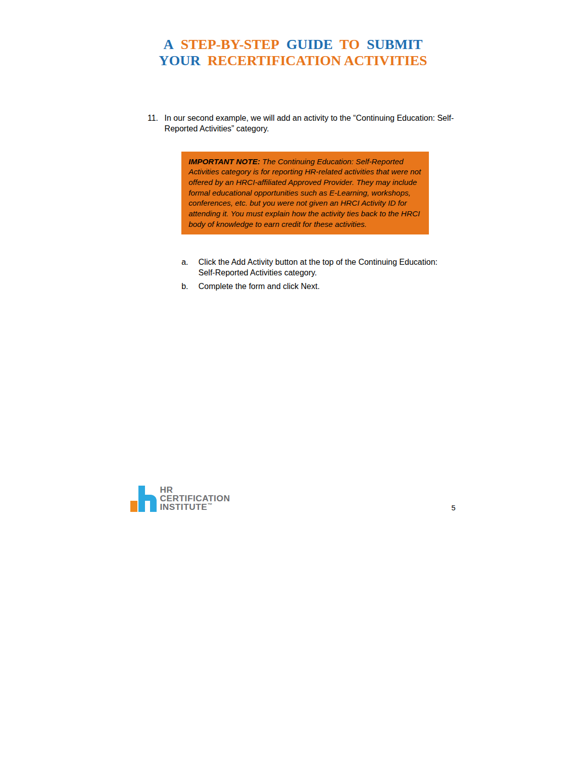A STEP-BY-STEP GUIDE TO SUBMIT
YOUR RECERTIFICATION ACTIVITIES
11. In our second example, we will add an activity to the “Continuing Education: Self-Reported Activities” category.
IMPORTANT NOTE: The Continuing Education: Self-Reported Activities category is for reporting HR-related activities that were not offered by an HRCI-affiliated Approved Provider. They may include formal educational opportunities such as E-Learning, workshops, conferences, etc. but you were not given an HRCI Activity ID for attending it. You must explain how the activity ties back to the HRCI body of knowledge to earn credit for these activities.
a. Click the Add Activity button at the top of the Continuing Education: Self-Reported Activities category.
b. Complete the form and click Next.
HR
CERTIFICATION
INSTITUTE™
5